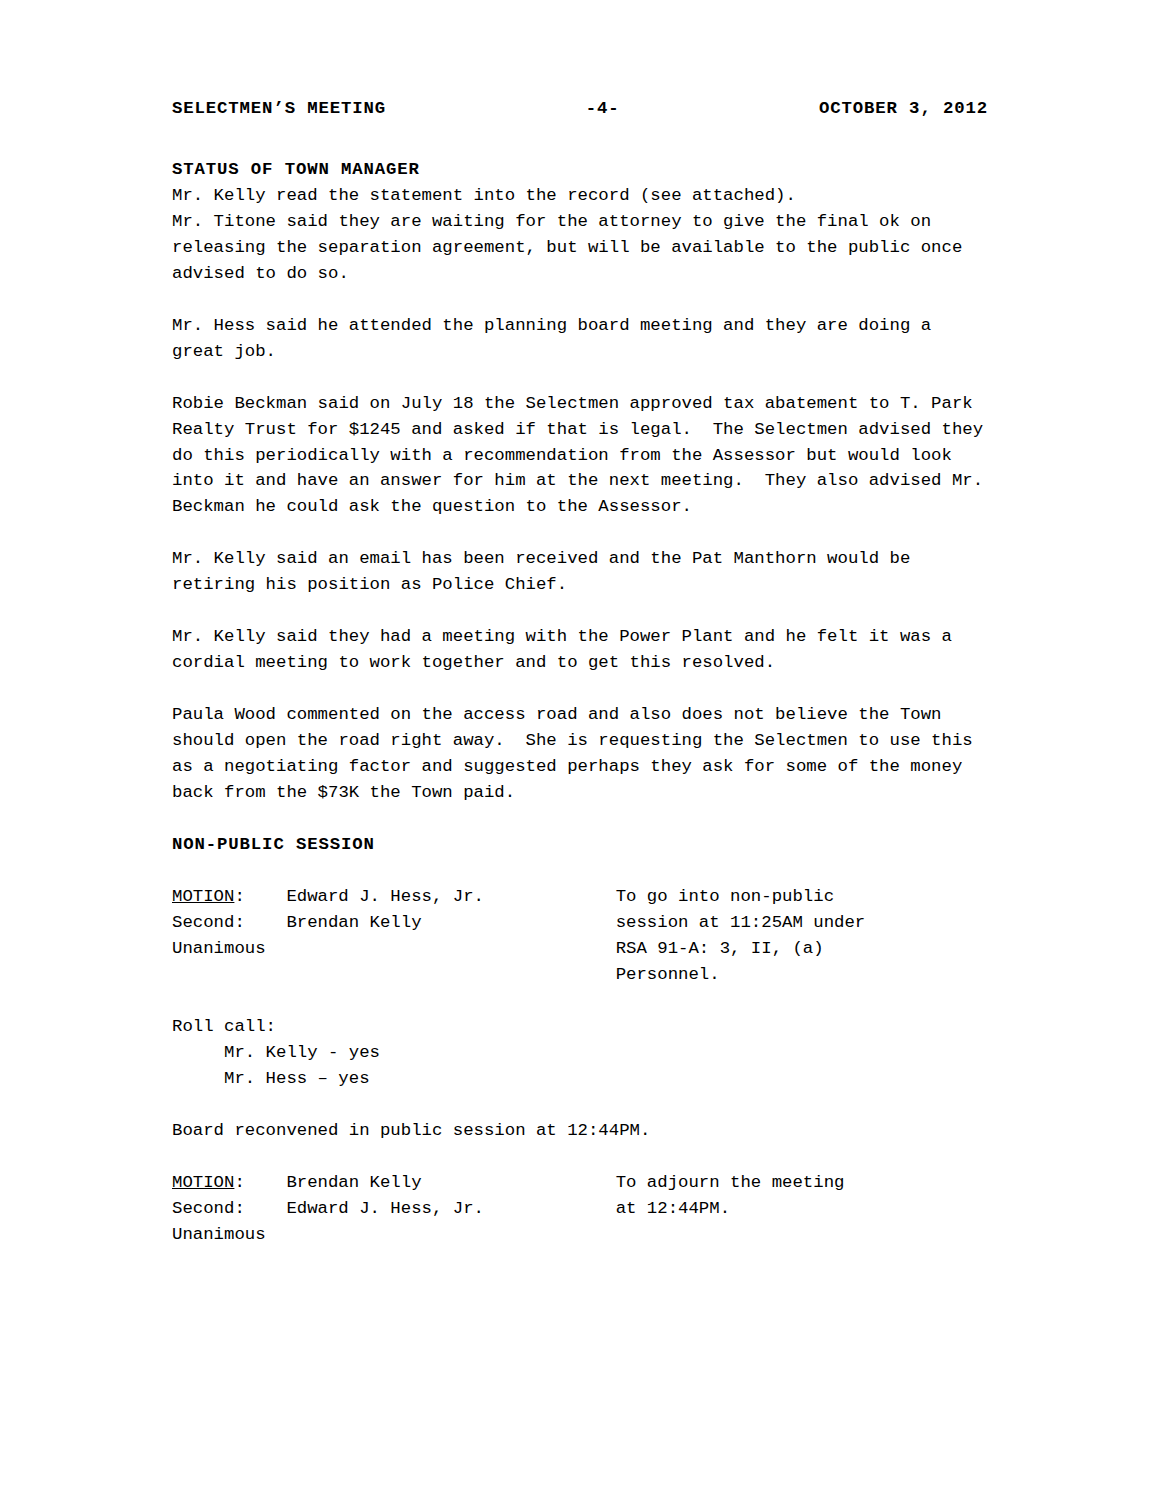SELECTMEN’S MEETING -4- OCTOBER 3, 2012
Status of Town Manager
Mr. Kelly read the statement into the record (see attached).
Mr. Titone said they are waiting for the attorney to give the final ok on releasing the separation agreement, but will be available to the public once advised to do so.
Mr. Hess said he attended the planning board meeting and they are doing a great job.
Robie Beckman said on July 18 the Selectmen approved tax abatement to T. Park Realty Trust for $1245 and asked if that is legal. The Selectmen advised they do this periodically with a recommendation from the Assessor but would look into it and have an answer for him at the next meeting. They also advised Mr. Beckman he could ask the question to the Assessor.
Mr. Kelly said an email has been received and the Pat Manthorn would be retiring his position as Police Chief.
Mr. Kelly said they had a meeting with the Power Plant and he felt it was a cordial meeting to work together and to get this resolved.
Paula Wood commented on the access road and also does not believe the Town should open the road right away. She is requesting the Selectmen to use this as a negotiating factor and suggested perhaps they ask for some of the money back from the $73K the Town paid.
Non-Public Session
| MOTION : | Edward J. Hess, Jr. | To go into non-public |
| Second: | Brendan Kelly | session at 11:25AM under |
| Unanimous | | RSA 91-A: 3, II, (a) |
| | | Personnel. |
Roll call:
Mr. Kelly - yes
Mr. Hess – yes
Board reconvened in public session at 12:44PM.
| MOTION : | Brendan Kelly | To adjourn the meeting |
| Second: | Edward J. Hess, Jr. | at 12:44PM. |
| Unanimous | | |